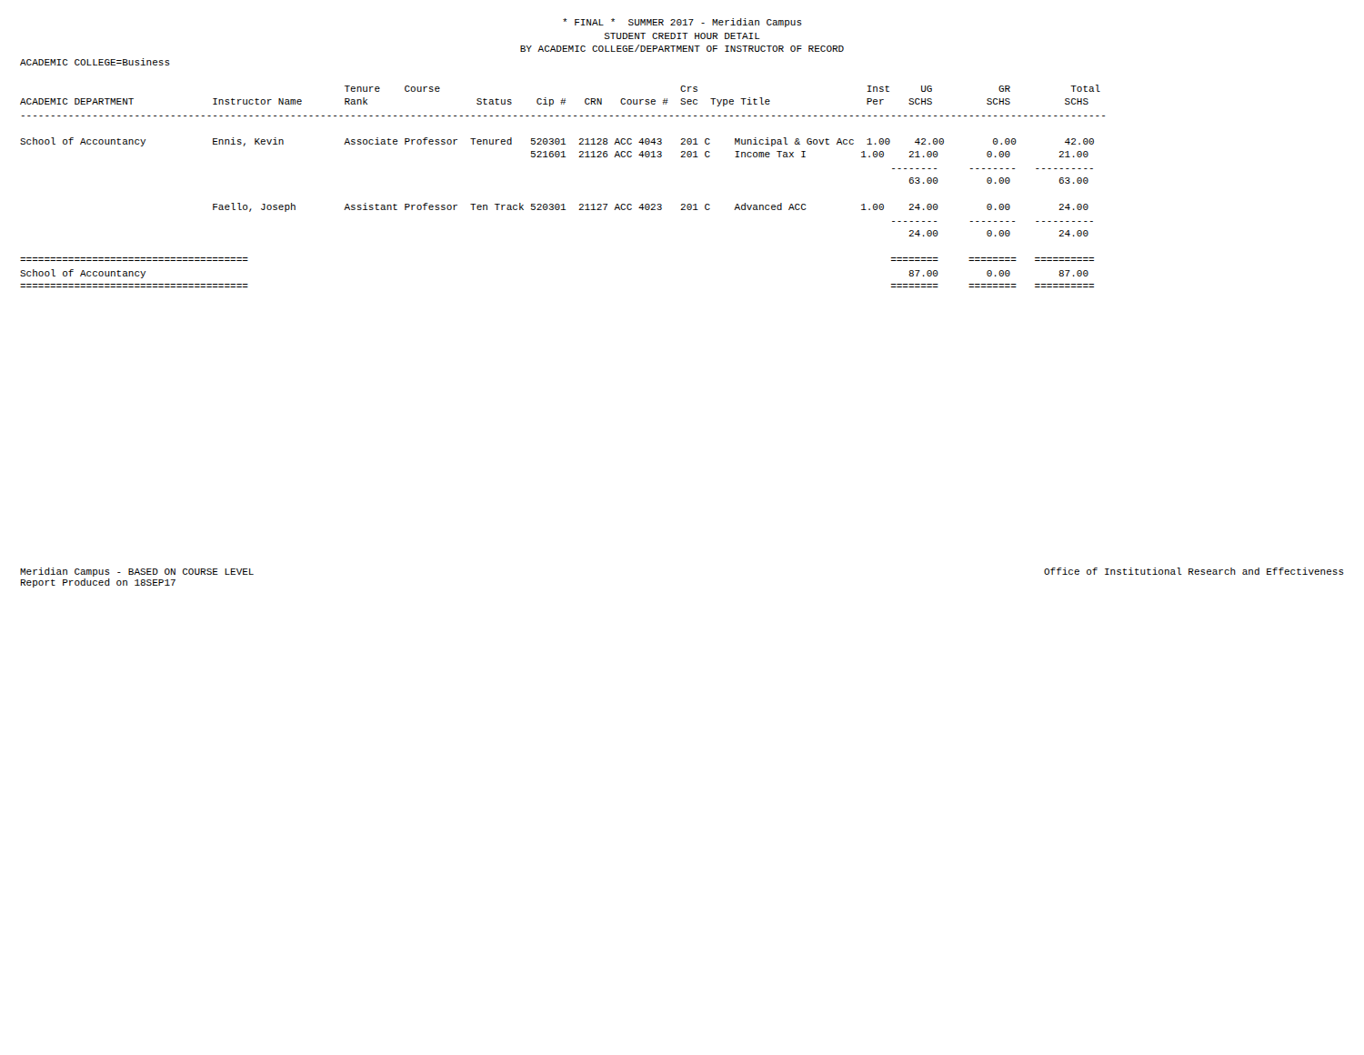* FINAL *  SUMMER 2017 - Meridian Campus
STUDENT CREDIT HOUR DETAIL
BY ACADEMIC COLLEGE/DEPARTMENT OF INSTRUCTOR OF RECORD
ACADEMIC COLLEGE=Business

                                                      Tenure    Course                                        Crs                            Inst     UG           GR          Total
ACADEMIC DEPARTMENT             Instructor Name       Rank                  Status    Cip #   CRN   Course #  Sec  Type Title                Per    SCHS         SCHS         SCHS
-------------------------------------------------------------------------------------------------------------------------------------------------------------------------------------

School of Accountancy           Ennis, Kevin          Associate Professor  Tenured   520301  21128 ACC 4043   201 C    Municipal & Govt Acc  1.00    42.00        0.00        42.00
                                                                                     521601  21126 ACC 4013   201 C    Income Tax I         1.00    21.00        0.00        21.00
                                                                                                                                                 --------     --------   ----------
                                                                                                                                                    63.00        0.00        63.00

                                Faello, Joseph        Assistant Professor  Ten Track 520301  21127 ACC 4023   201 C    Advanced ACC         1.00    24.00        0.00        24.00
                                                                                                                                                 --------     --------   ----------
                                                                                                                                                    24.00        0.00        24.00

======================================                                                                                                           ========     ========   ==========
School of Accountancy                                                                                                                               87.00        0.00        87.00
======================================                                                                                                           ========     ========   ==========
Meridian Campus - BASED ON COURSE LEVEL Report Produced on 18SEP17
Office of Institutional Research and Effectiveness